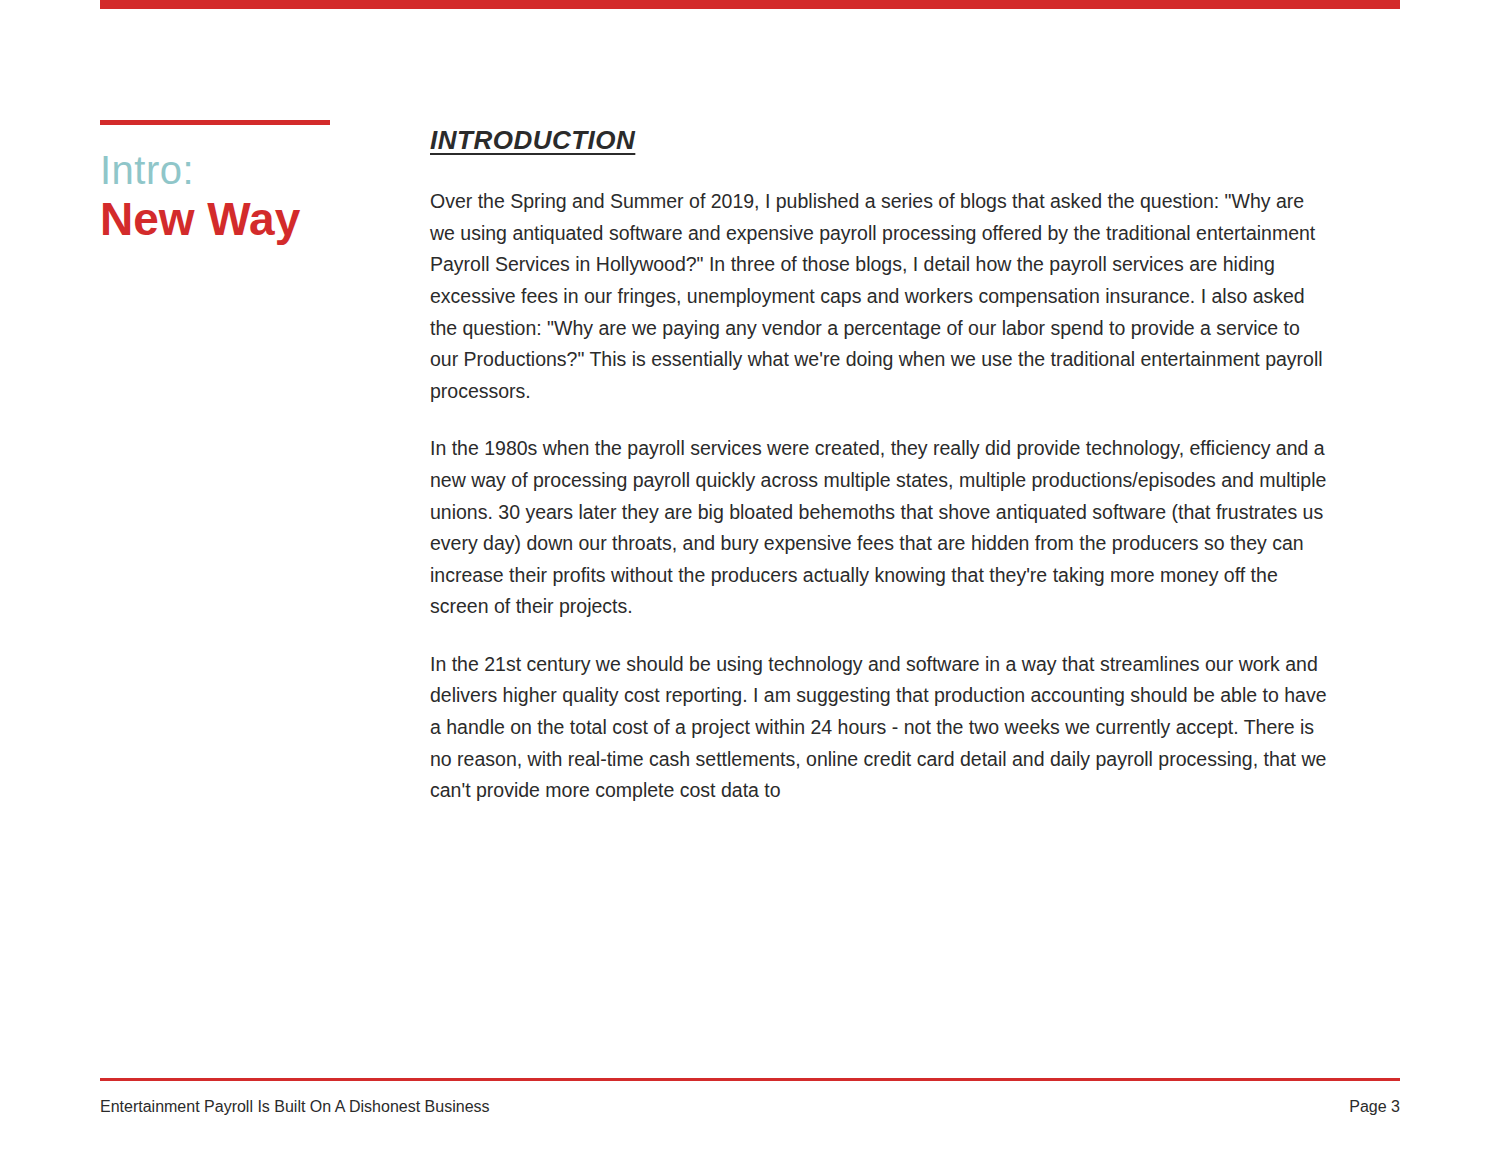Intro:New Way
Introduction
Over the Spring and Summer of 2019, I published a series of blogs that asked the question: "Why are we using antiquated software and expensive payroll processing offered by the traditional entertainment Payroll Services in Hollywood?" In three of those blogs, I detail how the payroll services are hiding excessive fees in our fringes, unemployment caps and workers compensation insurance. I also asked the question: "Why are we paying any vendor a percentage of our labor spend to provide a service to our Productions?" This is essentially what we're doing when we use the traditional entertainment payroll processors.
In the 1980s when the payroll services were created, they really did provide technology, efficiency and a new way of processing payroll quickly across multiple states, multiple productions/episodes and multiple unions. 30 years later they are big bloated behemoths that shove antiquated software (that frustrates us every day) down our throats, and bury expensive fees that are hidden from the producers so they can increase their profits without the producers actually knowing that they're taking more money off the screen of their projects.
In the 21st century we should be using technology and software in a way that streamlines our work and delivers higher quality cost reporting. I am suggesting that production accounting should be able to have a handle on the total cost of a project within 24 hours - not the two weeks we currently accept. There is no reason, with real-time cash settlements, online credit card detail and daily payroll processing, that we can't provide more complete cost data to
Entertainment Payroll Is Built On A Dishonest Business Page 3